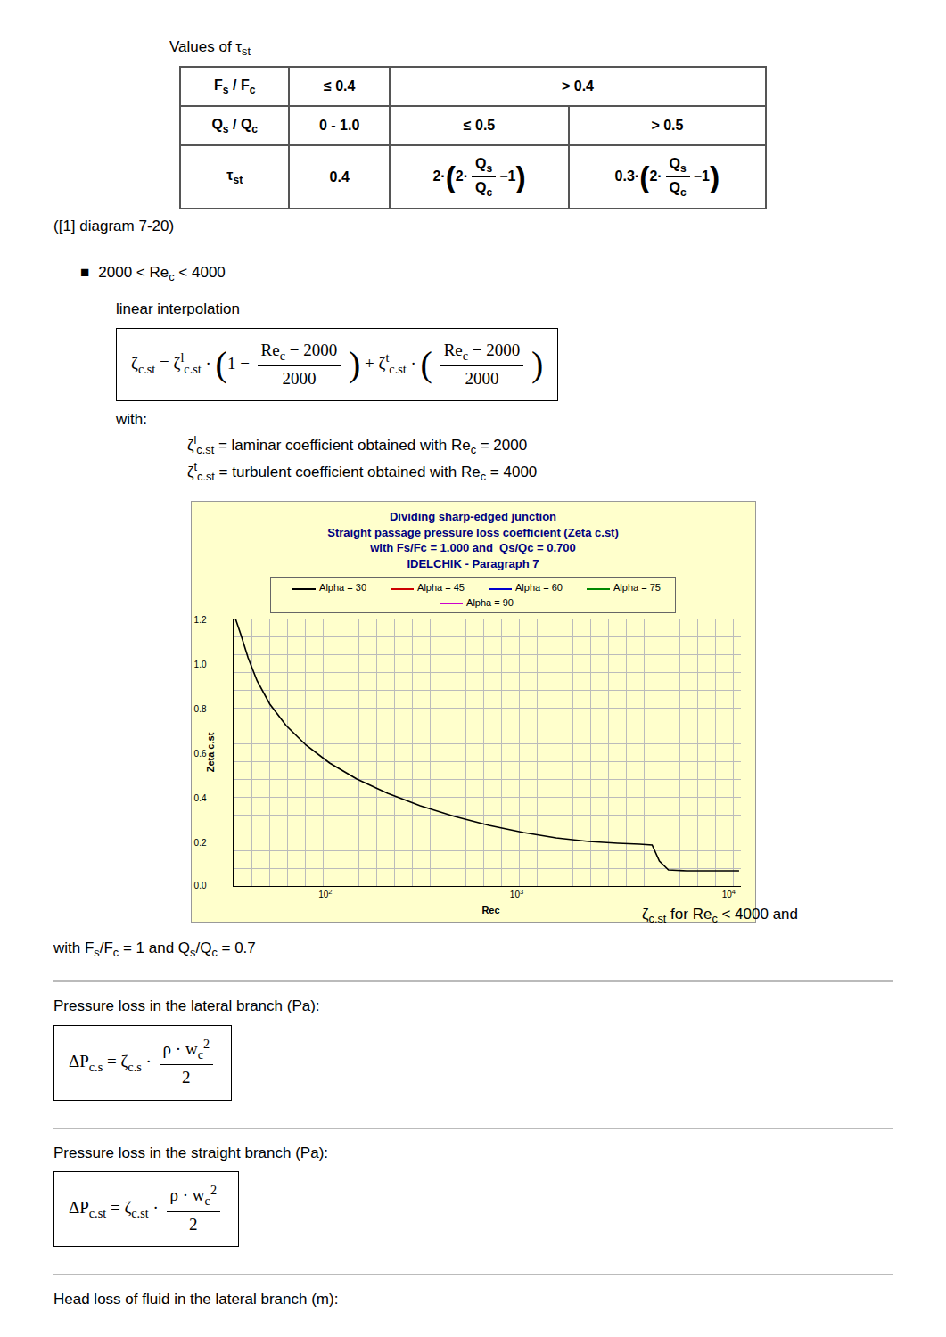Values of τst
| F s / F c | ≤ 0.4 | > 0.4 |
| Q s / Q c | 0 - 1.0 | ≤ 0.5 | > 0.5 |
| τ st | 0.4 | 2· ( 2· Q s Q c −1 ) | 0.3· ( 2· Q s Q c −1 ) |
([1] diagram 7-20)
2000 < Rec < 4000
linear interpolation
ζc.st = ζlc.st · (1 − Rec − 20002000 ) + ζtc.st · ( Rec − 20002000 )
with:
ζlc.st = laminar coefficient obtained with Rec = 2000
ζtc.st = turbulent coefficient obtained with Rec = 4000
Dividing sharp-edged junction
Straight passage pressure loss coefficient (Zeta c.st)
with Fs/Fc = 1.000 and Qs/Qc = 0.700
IDELCHIK - Paragraph 7
Alpha = 30 Alpha = 45 Alpha = 60 Alpha = 75
Alpha = 90
Zeta c.st
1.2
1.0
0.8
0.6
0.4
0.2
0.0
102
103
104
Rec
ζc.st for Rec < 4000 and
with Fs/Fc = 1 and Qs/Qc = 0.7
Pressure loss in the lateral branch (Pa):
ΔPc.s = ζc.s · ρ · wc 22
Pressure loss in the straight branch (Pa):
ΔPc.st = ζc.st · ρ · wc 22
Head loss of fluid in the lateral branch (m):